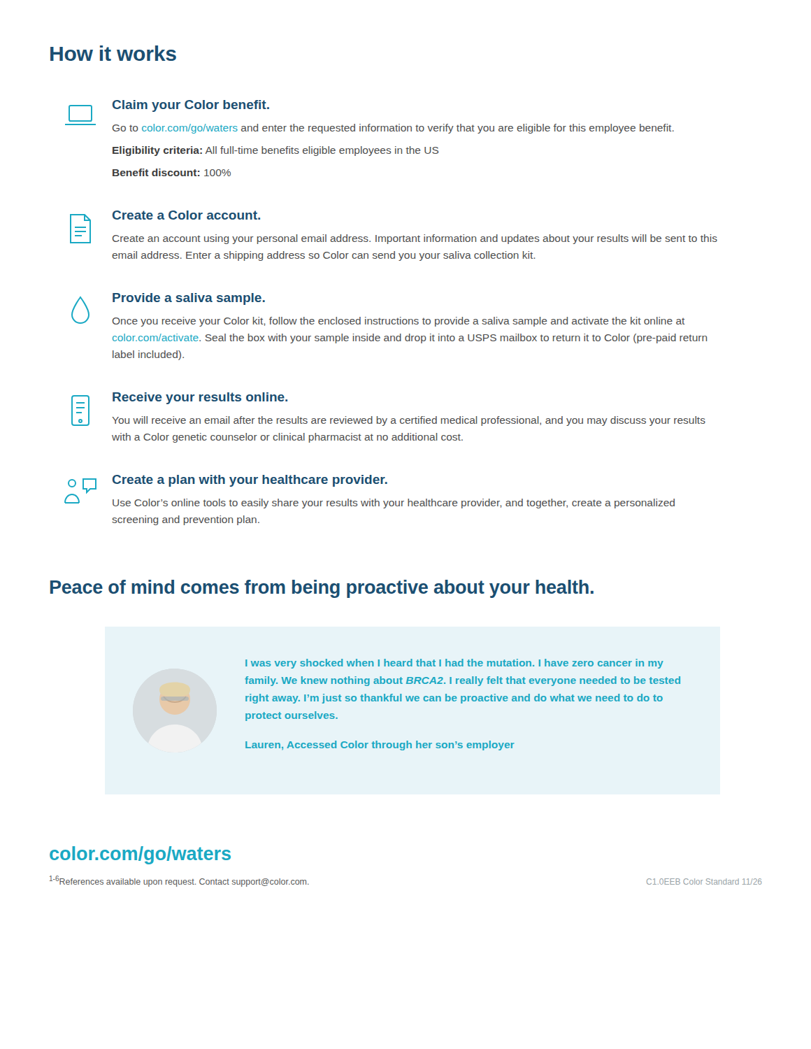How it works
Claim your Color benefit.
Go to color.com/go/waters and enter the requested information to verify that you are eligible for this employee benefit.
Eligibility criteria: All full-time benefits eligible employees in the US
Benefit discount: 100%
Create a Color account.
Create an account using your personal email address. Important information and updates about your results will be sent to this email address. Enter a shipping address so Color can send you your saliva collection kit.
Provide a saliva sample.
Once you receive your Color kit, follow the enclosed instructions to provide a saliva sample and activate the kit online at color.com/activate. Seal the box with your sample inside and drop it into a USPS mailbox to return it to Color (pre-paid return label included).
Receive your results online.
You will receive an email after the results are reviewed by a certified medical professional, and you may discuss your results with a Color genetic counselor or clinical pharmacist at no additional cost.
Create a plan with your healthcare provider.
Use Color’s online tools to easily share your results with your healthcare provider, and together, create a personalized screening and prevention plan.
Peace of mind comes from being proactive about your health.
I was very shocked when I heard that I had the mutation. I have zero cancer in my family. We knew nothing about BRCA2. I really felt that everyone needed to be tested right away. I’m just so thankful we can be proactive and do what we need to do to protect ourselves.
Lauren, Accessed Color through her son’s employer
color.com/go/waters
1-6References available upon request. Contact support@color.com.
C1.0EEB Color Standard 11/26